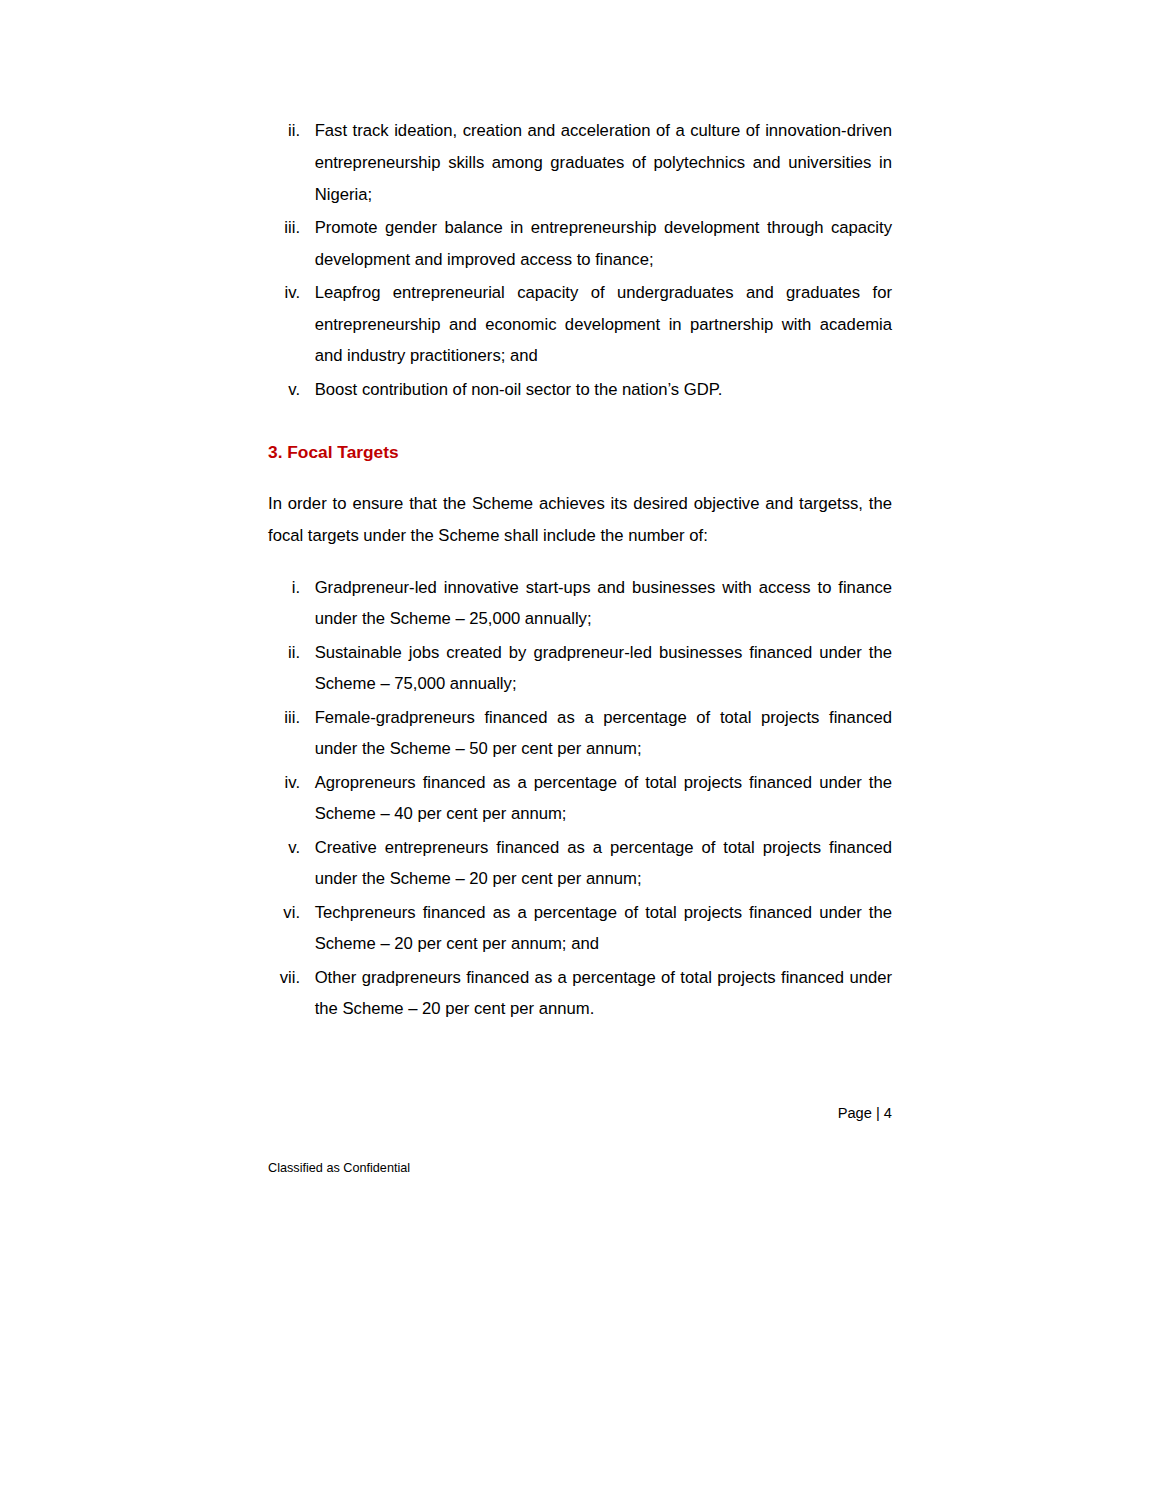Fast track ideation, creation and acceleration of a culture of innovation-driven entrepreneurship skills among graduates of polytechnics and universities in Nigeria;
Promote gender balance in entrepreneurship development through capacity development and improved access to finance;
Leapfrog entrepreneurial capacity of undergraduates and graduates for entrepreneurship and economic development in partnership with academia and industry practitioners; and
Boost contribution of non-oil sector to the nation’s GDP.
3. Focal Targets
In order to ensure that the Scheme achieves its desired objective and targetss, the focal targets under the Scheme shall include the number of:
Gradpreneur-led innovative start-ups and businesses with access to finance under the Scheme – 25,000 annually;
Sustainable jobs created by gradpreneur-led businesses financed under the Scheme – 75,000 annually;
Female-gradpreneurs financed as a percentage of total projects financed under the Scheme – 50 per cent per annum;
Agropreneurs financed as a percentage of total projects financed under the Scheme – 40 per cent per annum;
Creative entrepreneurs financed as a percentage of total projects financed under the Scheme – 20 per cent per annum;
Techpreneurs financed as a percentage of total projects financed under the Scheme – 20 per cent per annum; and
Other gradpreneurs financed as a percentage of total projects financed under the Scheme – 20 per cent per annum.
Page | 4
Classified as Confidential